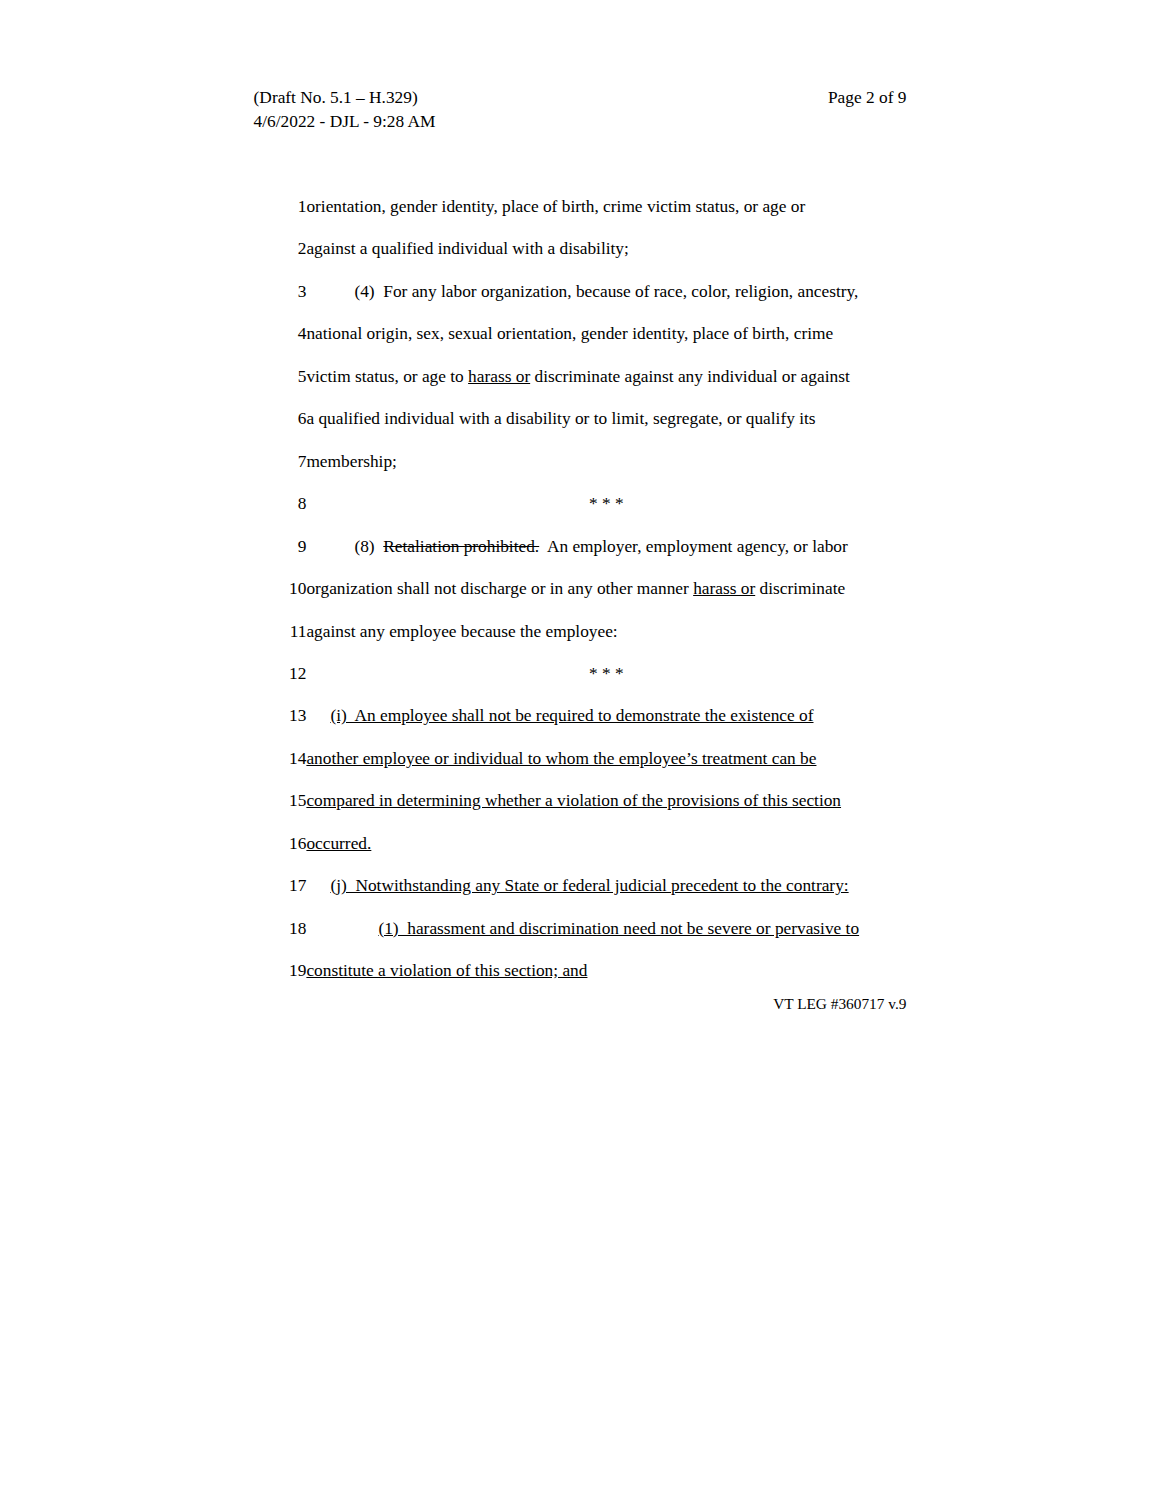(Draft No. 5.1 – H.329)
4/6/2022 - DJL - 9:28 AM
Page 2 of 9
| 1 | orientation, gender identity, place of birth, crime victim status, or age or |
| 2 | against a qualified individual with a disability; |
| 3 | (4) For any labor organization, because of race, color, religion, ancestry, |
| 4 | national origin, sex, sexual orientation, gender identity, place of birth, crime |
| 5 | victim status, or age to harass or discriminate against any individual or against |
| 6 | a qualified individual with a disability or to limit, segregate, or qualify its |
| 7 | membership; |
| 8 | * * * |
| 9 | (8) Retaliation prohibited. An employer, employment agency, or labor |
| 10 | organization shall not discharge or in any other manner harass or discriminate |
| 11 | against any employee because the employee: |
| 12 | * * * |
| 13 | (i) An employee shall not be required to demonstrate the existence of |
| 14 | another employee or individual to whom the employee’s treatment can be |
| 15 | compared in determining whether a violation of the provisions of this section |
| 16 | occurred. |
| 17 | (j) Notwithstanding any State or federal judicial precedent to the contrary: |
| 18 | (1) harassment and discrimination need not be severe or pervasive to |
| 19 | constitute a violation of this section; and |
VT LEG #360717 v.9